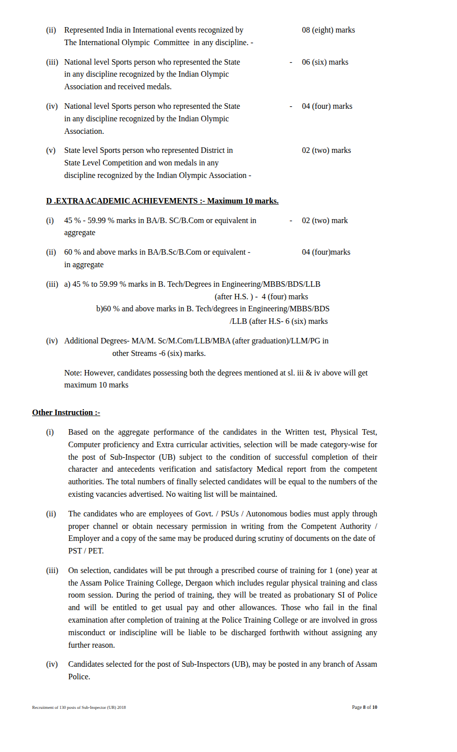(ii)
Represented India in International events recognized by
The International Olympic Committee in any discipline. -
08 (eight) marks
(iii)
National level Sports person who represented the State
in any discipline recognized by the Indian Olympic
Association and received medals.
-
06 (six) marks
(iv)
National level Sports person who represented the State
in any discipline recognized by the Indian Olympic
Association.
-
04 (four) marks
(v)
State level Sports person who represented District in
State Level Competition and won medals in any
discipline recognized by the Indian Olympic Association -
02 (two) marks
D .EXTRA ACADEMIC ACHIEVEMENTS :- Maximum 10 marks.
(i)
45 % - 59.99 % marks in BA/B. SC/B.Com or equivalent in
aggregate
-
02 (two) mark
(ii)
60 % and above marks in BA/B.Sc/B.Com or equivalent -
in aggregate
04 (four)marks
(iii)
a) 45 % to 59.99 % marks in B. Tech/Degrees in Engineering/MBBS/BDS/LLB
(after H.S. ) - 4 (four) marks
b)60 % and above marks in B. Tech/degrees in Engineering/MBBS/BDS
/LLB (after H.S- 6 (six) marks
(iv)
Additional Degrees- MA/M. Sc/M.Com/LLB/MBA (after graduation)/LLM/PG in
other Streams -6 (six) marks.
Note: However, candidates possessing both the degrees mentioned at sl. iii & iv above will get maximum 10 marks
Other Instruction :-
(i)
Based on the aggregate performance of the candidates in the Written test, Physical Test, Computer proficiency and Extra curricular activities, selection will be made category-wise for the post of Sub-Inspector (UB) subject to the condition of successful completion of their character and antecedents verification and satisfactory Medical report from the competent authorities. The total numbers of finally selected candidates will be equal to the numbers of the existing vacancies advertised. No waiting list will be maintained.
(ii)
The candidates who are employees of Govt. / PSUs / Autonomous bodies must apply through proper channel or obtain necessary permission in writing from the Competent Authority / Employer and a copy of the same may be produced during scrutiny of documents on the date of PST / PET.
(iii)
On selection, candidates will be put through a prescribed course of training for 1 (one) year at the Assam Police Training College, Dergaon which includes regular physical training and class room session. During the period of training, they will be treated as probationary SI of Police and will be entitled to get usual pay and other allowances. Those who fail in the final examination after completion of training at the Police Training College or are involved in gross misconduct or indiscipline will be liable to be discharged forthwith without assigning any further reason.
(iv)
Candidates selected for the post of Sub-Inspectors (UB), may be posted in any branch of Assam Police.
Recruitment of 130 posts of Sub-Inspector (UB) 2018 Page 8 of 10